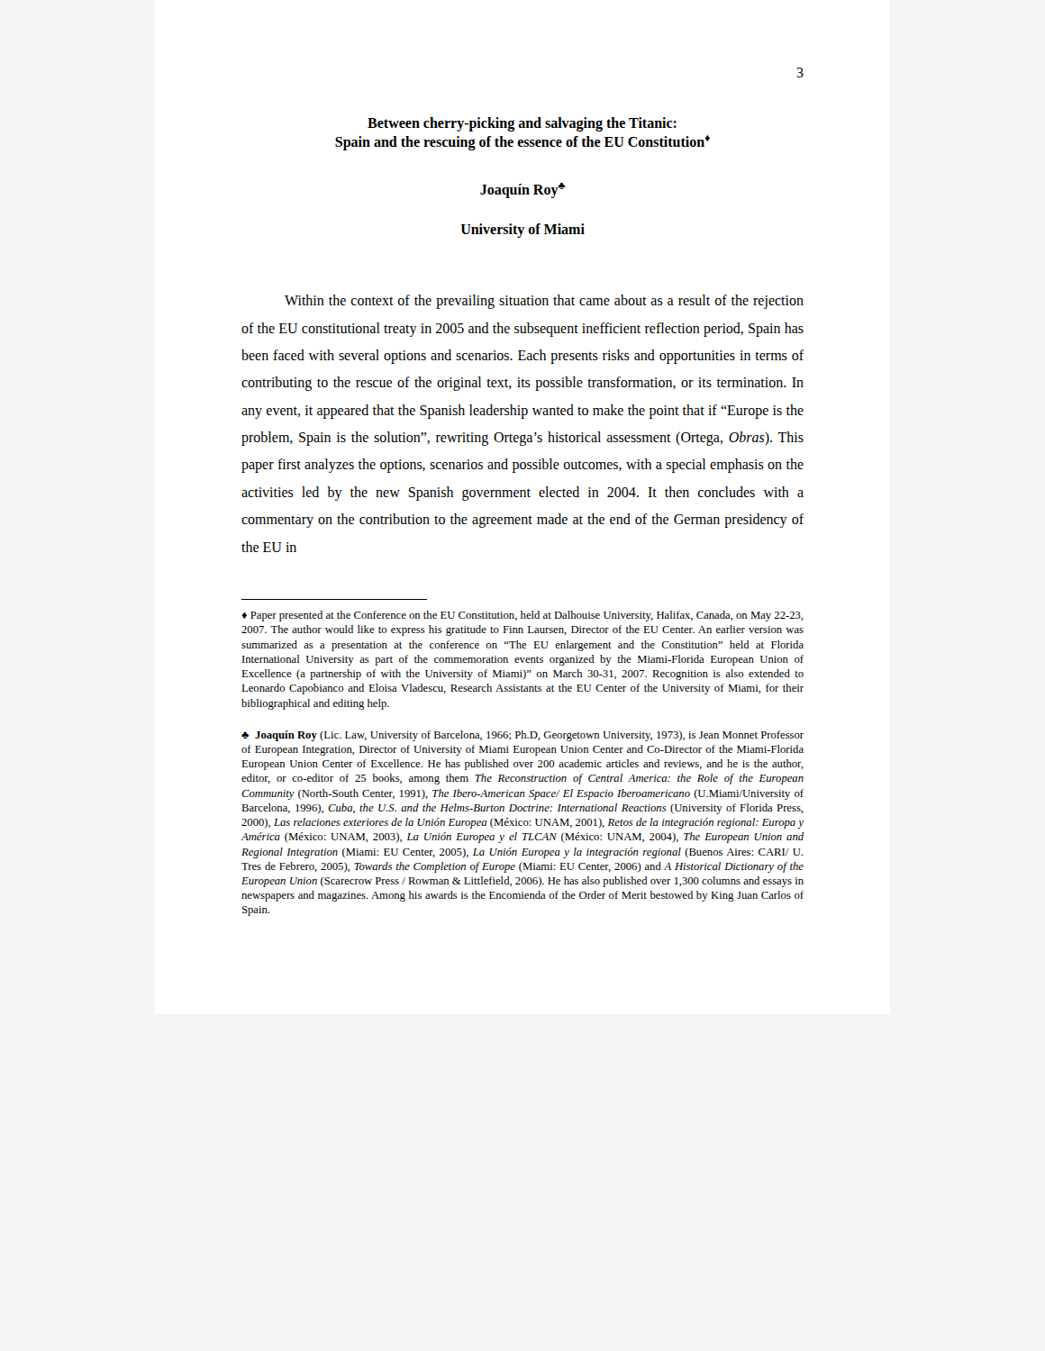3
Between cherry-picking and salvaging the Titanic: Spain and the rescuing of the essence of the EU Constitution♦
Joaquín Roy♣
University of Miami
Within the context of the prevailing situation that came about as a result of the rejection of the EU constitutional treaty in 2005 and the subsequent inefficient reflection period, Spain has been faced with several options and scenarios. Each presents risks and opportunities in terms of contributing to the rescue of the original text, its possible transformation, or its termination. In any event, it appeared that the Spanish leadership wanted to make the point that if “Europe is the problem, Spain is the solution”, rewriting Ortega’s historical assessment (Ortega, Obras). This paper first analyzes the options, scenarios and possible outcomes, with a special emphasis on the activities led by the new Spanish government elected in 2004. It then concludes with a commentary on the contribution to the agreement made at the end of the German presidency of the EU in
♦ Paper presented at the Conference on the EU Constitution, held at Dalhouise University, Halifax, Canada, on May 22-23, 2007. The author would like to express his gratitude to Finn Laursen, Director of the EU Center. An earlier version was summarized as a presentation at the conference on “The EU enlargement and the Constitution” held at Florida International University as part of the commemoration events organized by the Miami-Florida European Union of Excellence (a partnership of with the University of Miami)” on March 30-31, 2007. Recognition is also extended to Leonardo Capobianco and Eloisa Vladescu, Research Assistants at the EU Center of the University of Miami, for their bibliographical and editing help.
♣ Joaquín Roy (Lic. Law, University of Barcelona, 1966; Ph.D, Georgetown University, 1973), is Jean Monnet Professor of European Integration, Director of University of Miami European Union Center and Co-Director of the Miami-Florida European Union Center of Excellence. He has published over 200 academic articles and reviews, and he is the author, editor, or co-editor of 25 books, among them The Reconstruction of Central America: the Role of the European Community (North-South Center, 1991), The Ibero-American Space/ El Espacio Iberoamericano (U.Miami/University of Barcelona, 1996), Cuba, the U.S. and the Helms-Burton Doctrine: International Reactions (University of Florida Press, 2000), Las relaciones exteriores de la Unión Europea (México: UNAM, 2001), Retos de la integración regional: Europa y América (México: UNAM, 2003), La Unión Europea y el TLCAN (México: UNAM, 2004), The European Union and Regional Integration (Miami: EU Center, 2005), La Unión Europea y la integración regional (Buenos Aires: CARI/ U. Tres de Febrero, 2005), Towards the Completion of Europe (Miami: EU Center, 2006) and A Historical Dictionary of the European Union (Scarecrow Press / Rowman & Littlefield, 2006). He has also published over 1,300 columns and essays in newspapers and magazines. Among his awards is the Encomienda of the Order of Merit bestowed by King Juan Carlos of Spain.